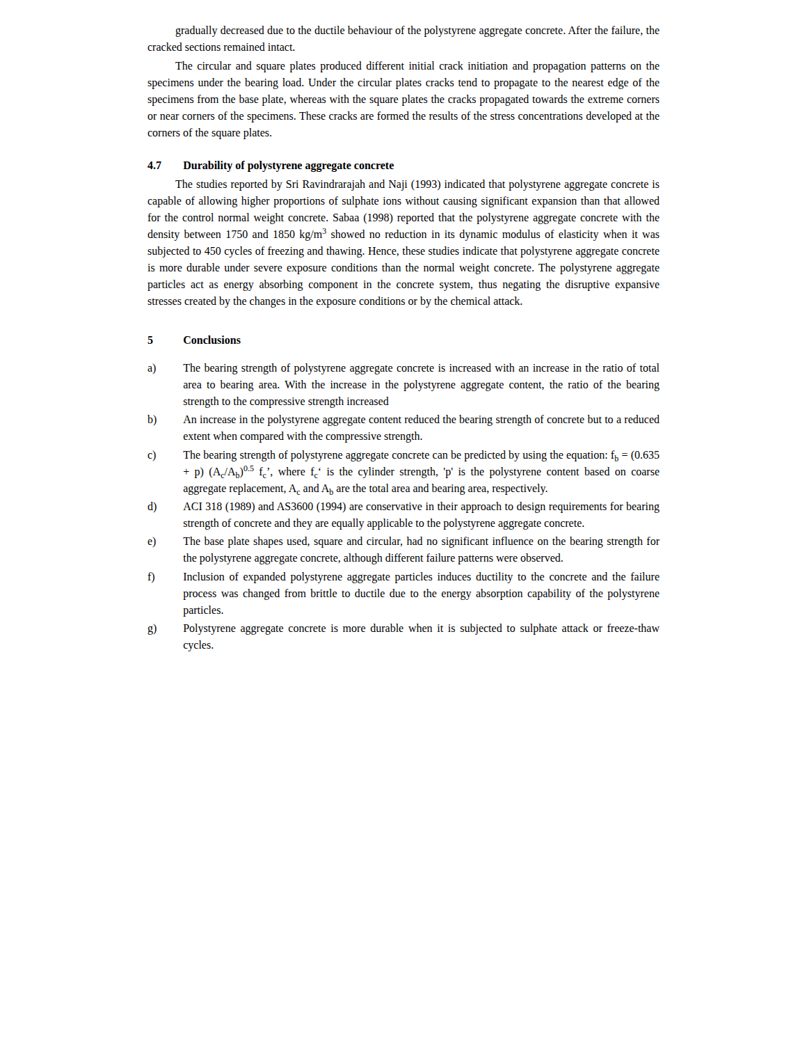gradually decreased due to the ductile behaviour of the polystyrene aggregate concrete. After the failure, the cracked sections remained intact.
The circular and square plates produced different initial crack initiation and propagation patterns on the specimens under the bearing load. Under the circular plates cracks tend to propagate to the nearest edge of the specimens from the base plate, whereas with the square plates the cracks propagated towards the extreme corners or near corners of the specimens. These cracks are formed the results of the stress concentrations developed at the corners of the square plates.
4.7 Durability of polystyrene aggregate concrete
The studies reported by Sri Ravindrarajah and Naji (1993) indicated that polystyrene aggregate concrete is capable of allowing higher proportions of sulphate ions without causing significant expansion than that allowed for the control normal weight concrete. Sabaa (1998) reported that the polystyrene aggregate concrete with the density between 1750 and 1850 kg/m3 showed no reduction in its dynamic modulus of elasticity when it was subjected to 450 cycles of freezing and thawing. Hence, these studies indicate that polystyrene aggregate concrete is more durable under severe exposure conditions than the normal weight concrete. The polystyrene aggregate particles act as energy absorbing component in the concrete system, thus negating the disruptive expansive stresses created by the changes in the exposure conditions or by the chemical attack.
5 Conclusions
a) The bearing strength of polystyrene aggregate concrete is increased with an increase in the ratio of total area to bearing area. With the increase in the polystyrene aggregate content, the ratio of the bearing strength to the compressive strength increased
b) An increase in the polystyrene aggregate content reduced the bearing strength of concrete but to a reduced extent when compared with the compressive strength.
c) The bearing strength of polystyrene aggregate concrete can be predicted by using the equation: fb = (0.635 + p) (Ac/Ab)0.5 fc’, where fc‘ is the cylinder strength, 'p' is the polystyrene content based on coarse aggregate replacement, Ac and Ab are the total area and bearing area, respectively.
d) ACI 318 (1989) and AS3600 (1994) are conservative in their approach to design requirements for bearing strength of concrete and they are equally applicable to the polystyrene aggregate concrete.
e) The base plate shapes used, square and circular, had no significant influence on the bearing strength for the polystyrene aggregate concrete, although different failure patterns were observed.
f) Inclusion of expanded polystyrene aggregate particles induces ductility to the concrete and the failure process was changed from brittle to ductile due to the energy absorption capability of the polystyrene particles.
g) Polystyrene aggregate concrete is more durable when it is subjected to sulphate attack or freeze-thaw cycles.